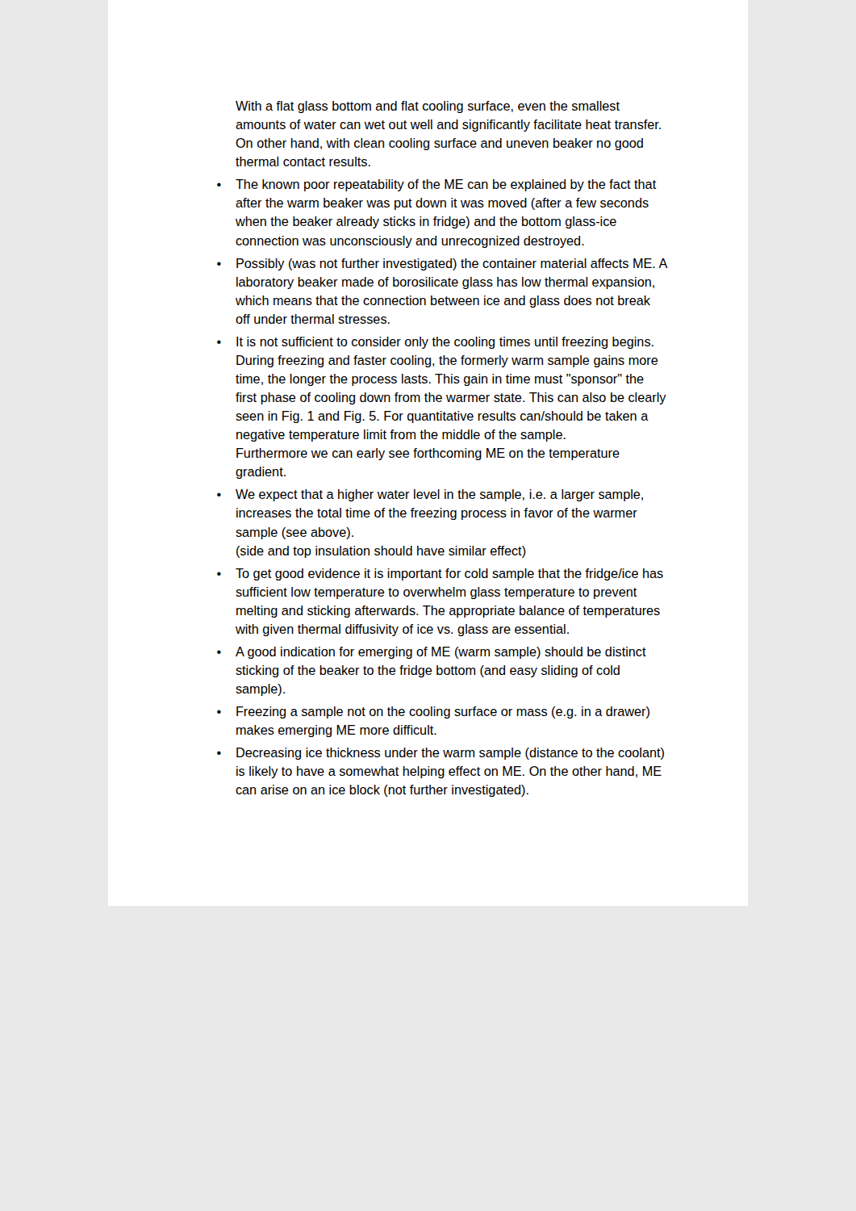With a flat glass bottom and flat cooling surface, even the smallest amounts of water can wet out well and significantly facilitate heat transfer. On other hand, with clean cooling surface and uneven beaker no good thermal contact results.
The known poor repeatability of the ME can be explained by the fact that after the warm beaker was put down it was moved (after a few seconds when the beaker already sticks in fridge) and the bottom glass-ice connection was unconsciously and unrecognized destroyed.
Possibly (was not further investigated) the container material affects ME. A laboratory beaker made of borosilicate glass has low thermal expansion, which means that the connection between ice and glass does not break off under thermal stresses.
It is not sufficient to consider only the cooling times until freezing begins. During freezing and faster cooling, the formerly warm sample gains more time, the longer the process lasts. This gain in time must "sponsor" the first phase of cooling down from the warmer state. This can also be clearly seen in Fig. 1 and Fig. 5. For quantitative results can/should be taken a negative temperature limit from the middle of the sample. Furthermore we can early see forthcoming ME on the temperature gradient.
We expect that a higher water level in the sample, i.e. a larger sample, increases the total time of the freezing process in favor of the warmer sample (see above). (side and top insulation should have similar effect)
To get good evidence it is important for cold sample that the fridge/ice has sufficient low temperature to overwhelm glass temperature to prevent melting and sticking afterwards. The appropriate balance of temperatures with given thermal diffusivity of ice vs. glass are essential.
A good indication for emerging of ME (warm sample) should be distinct sticking of the beaker to the fridge bottom (and easy sliding of cold sample).
Freezing a sample not on the cooling surface or mass (e.g. in a drawer) makes emerging ME more difficult.
Decreasing ice thickness under the warm sample (distance to the coolant) is likely to have a somewhat helping effect on ME. On the other hand, ME can arise on an ice block (not further investigated).